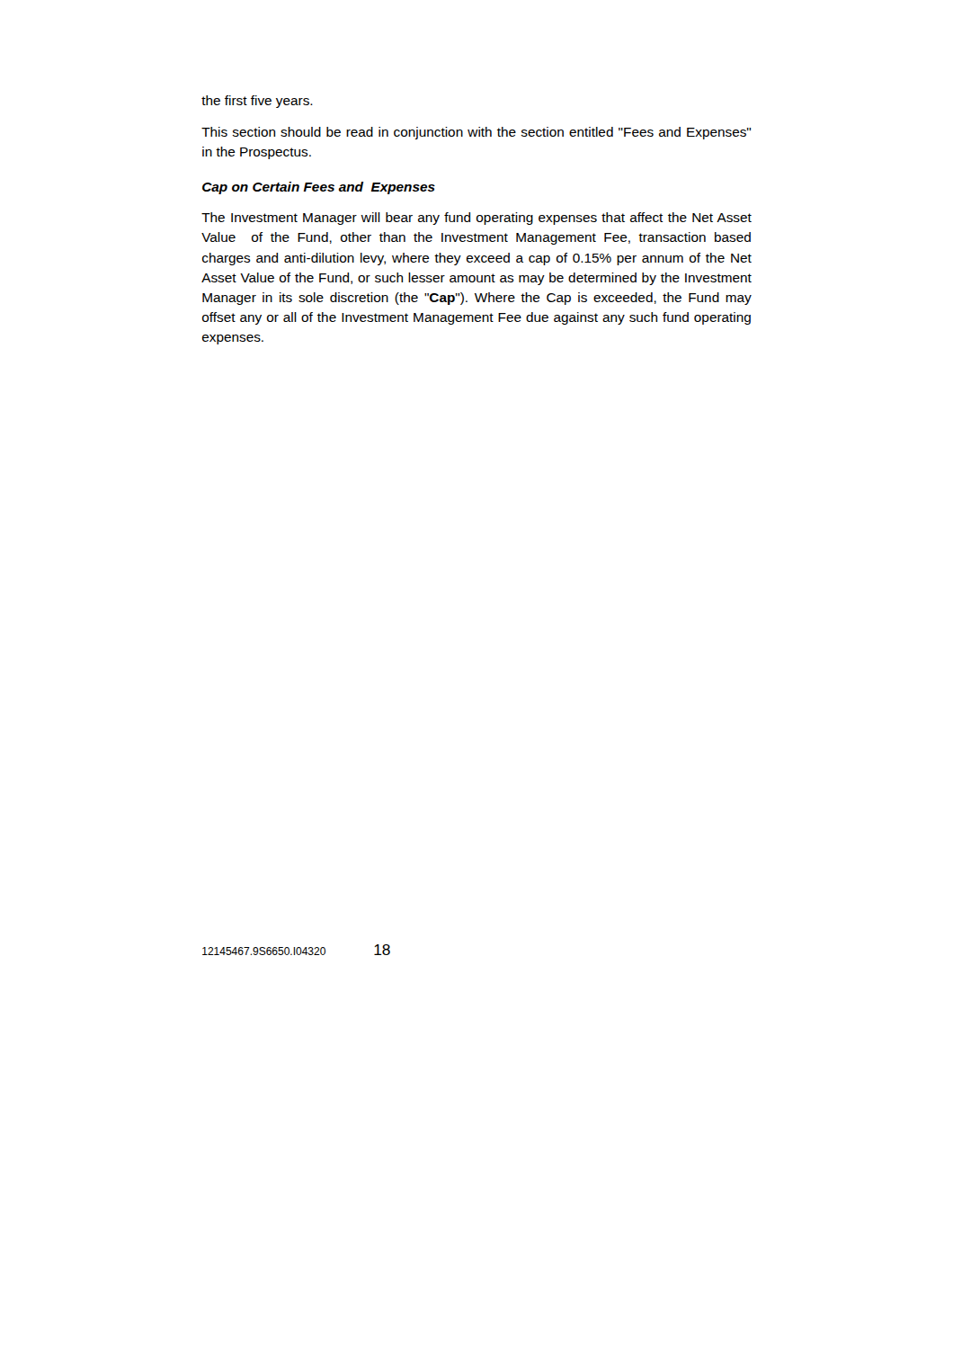the first five years.
This section should be read in conjunction with the section entitled "Fees and Expenses" in the Prospectus.
Cap on Certain Fees and Expenses
The Investment Manager will bear any fund operating expenses that affect the Net Asset Value of the Fund, other than the Investment Management Fee, transaction based charges and anti-dilution levy, where they exceed a cap of 0.15% per annum of the Net Asset Value of the Fund, or such lesser amount as may be determined by the Investment Manager in its sole discretion (the "Cap"). Where the Cap is exceeded, the Fund may offset any or all of the Investment Management Fee due against any such fund operating expenses.
12145467.9S6650.I0432018